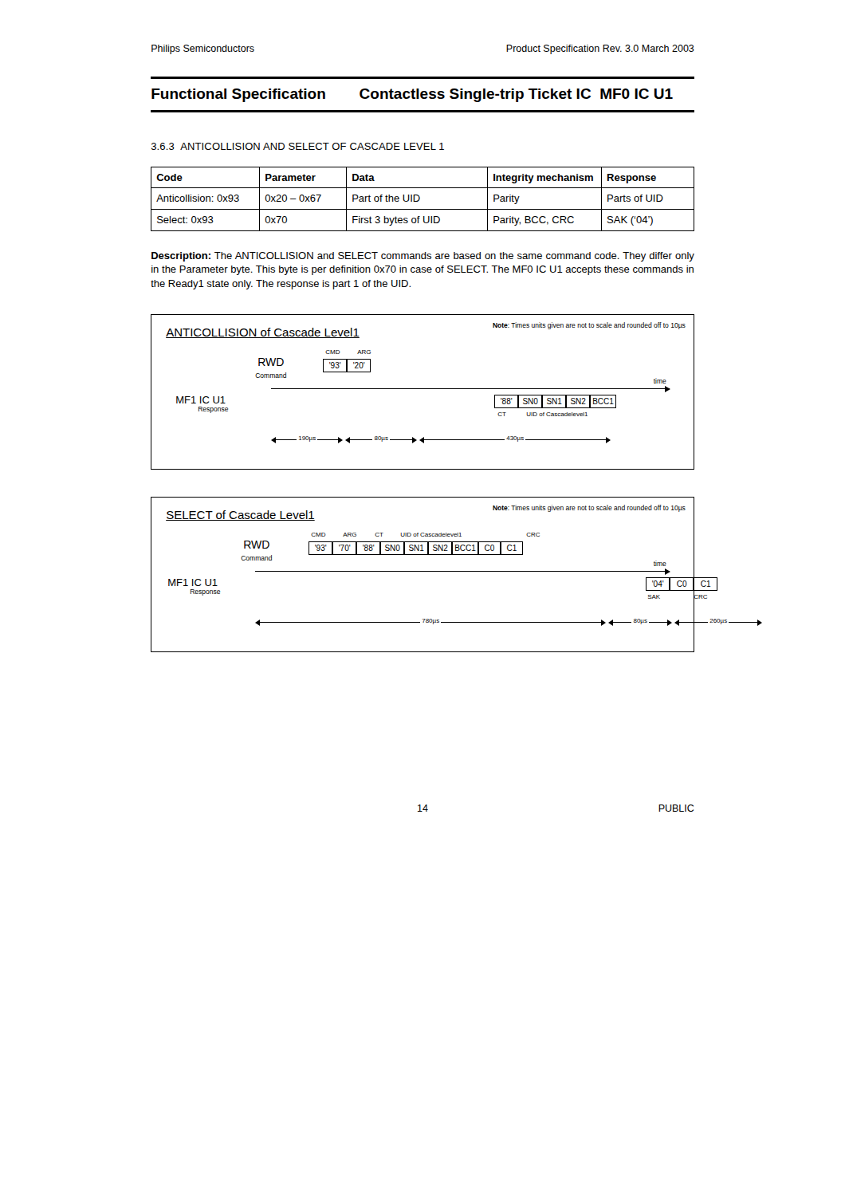Philips Semiconductors Product Specification Rev. 3.0 March 2003
Functional Specification Contactless Single-trip Ticket IC MF0 IC U1
3.6.3 ANTICOLLISION AND SELECT OF CASCADE LEVEL 1
| Code | Parameter | Data | Integrity mechanism | Response |
| --- | --- | --- | --- | --- |
| Anticollision: 0x93 | 0x20 – 0x67 | Part of the UID | Parity | Parts of UID |
| Select: 0x93 | 0x70 | First 3 bytes of UID | Parity, BCC, CRC | SAK (‘04’) |
Description: The ANTICOLLISION and SELECT commands are based on the same command code. They differ only in the Parameter byte. This byte is per definition 0x70 in case of SELECT. The MF0 IC U1 accepts these commands in the Ready1 state only. The response is part 1 of the UID.
ANTICOLLISION of Cascade Level1
Note: Times units given are not to scale and rounded off to 10µs
RWD
Command
CMD
ARG
'93'
'20'
time
MF1 IC U1 Response
'88'
SN0
SN1
SN2
BCC1
CT
UID of Cascadelevel1
190µs
80µs
430µs
SELECT of Cascade Level1
Note: Times units given are not to scale and rounded off to 10µs
CMD
ARG
CT
UID of Cascadelevel1
CRC
RWD
Command
'93'
'70'
'88'
SN0
SN1
SN2
BCC1
C0
C1
time
MF1 IC U1 Response
'04'
C0
C1
SAK
CRC
780µs
80µs
260µs
14 PUBLIC